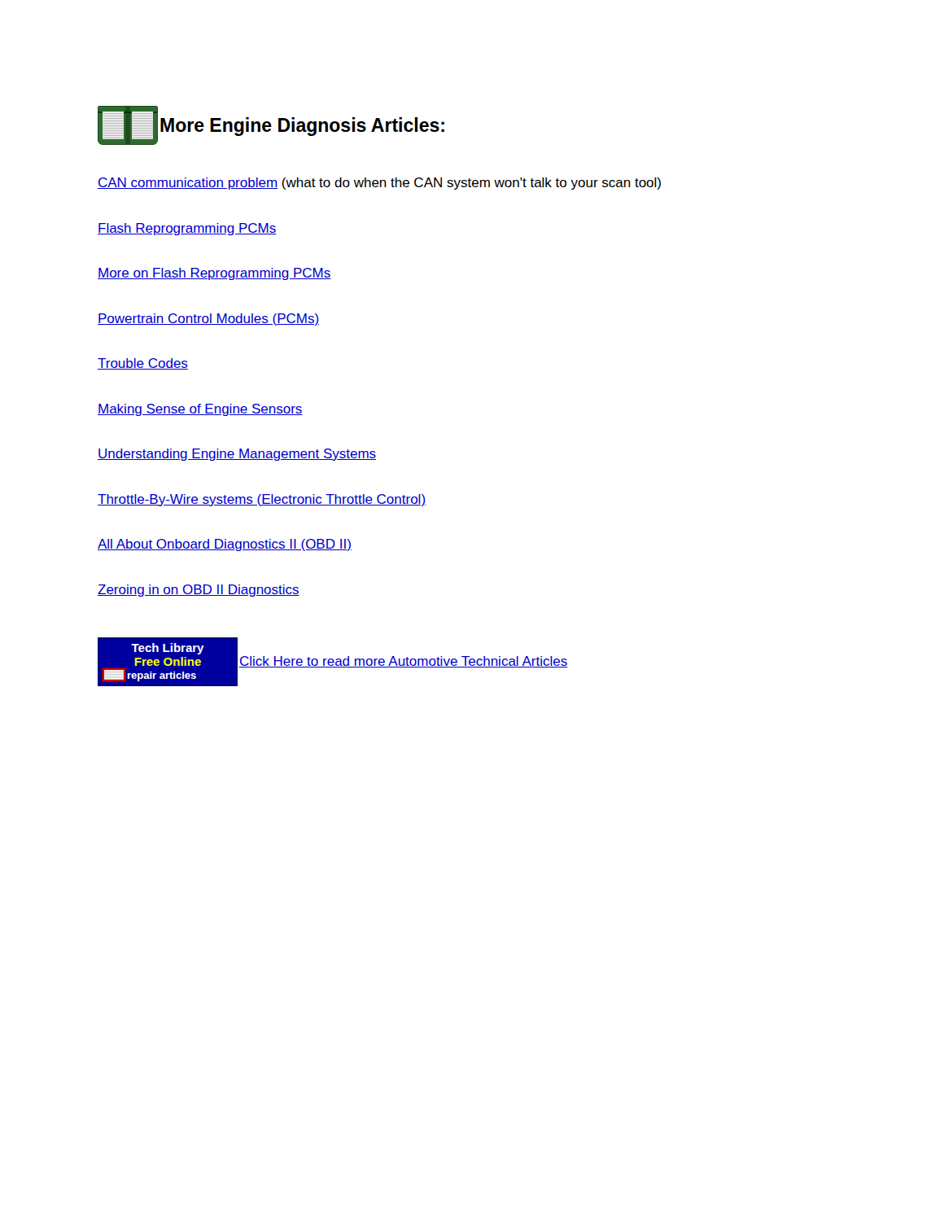More Engine Diagnosis Articles:
CAN communication problem (what to do when the CAN system won't talk to your scan tool)
Flash Reprogramming PCMs
More on Flash Reprogramming PCMs
Powertrain Control Modules (PCMs)
Trouble Codes
Making Sense of Engine Sensors
Understanding Engine Management Systems
Throttle-By-Wire systems (Electronic Throttle Control)
All About Onboard Diagnostics II (OBD II)
Zeroing in on OBD II Diagnostics
Tech Library Free Online repair articles Click Here to read more Automotive Technical Articles